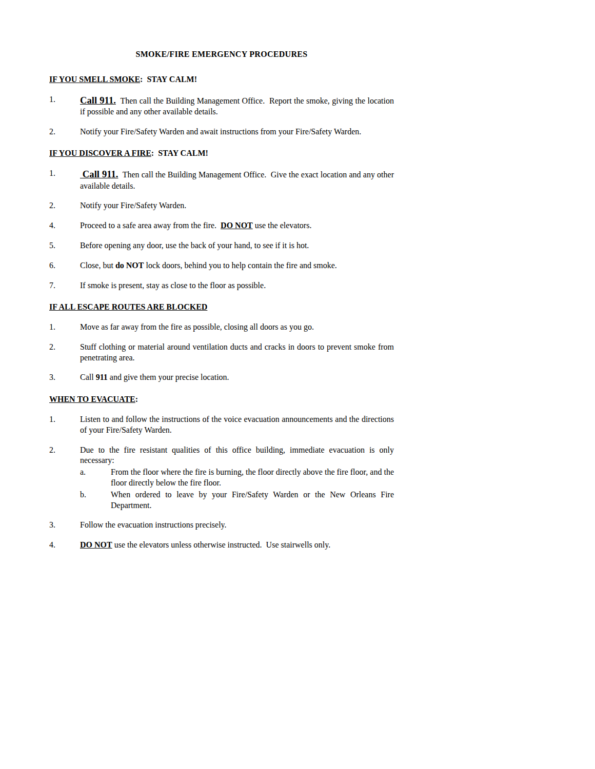SMOKE/FIRE EMERGENCY PROCEDURES
IF YOU SMELL SMOKE: STAY CALM!
1.
Call 911. Then call the Building Management Office. Report the smoke, giving the location if possible and any other available details.
2.
Notify your Fire/Safety Warden and await instructions from your Fire/Safety Warden.
IF YOU DISCOVER A FIRE: STAY CALM!
1.
Call 911. Then call the Building Management Office. Give the exact location and any other available details.
2.
Notify your Fire/Safety Warden.
4.
Proceed to a safe area away from the fire. DO NOT use the elevators.
5.
Before opening any door, use the back of your hand, to see if it is hot.
6.
Close, but do NOT lock doors, behind you to help contain the fire and smoke.
7.
If smoke is present, stay as close to the floor as possible.
IF ALL ESCAPE ROUTES ARE BLOCKED
1.
Move as far away from the fire as possible, closing all doors as you go.
2.
Stuff clothing or material around ventilation ducts and cracks in doors to prevent smoke from penetrating area.
3.
Call 911 and give them your precise location.
WHEN TO EVACUATE:
1.
Listen to and follow the instructions of the voice evacuation announcements and the directions of your Fire/Safety Warden.
2.
Due to the fire resistant qualities of this office building, immediate evacuation is only necessary:
a.
From the floor where the fire is burning, the floor directly above the fire floor, and the floor directly below the fire floor.
b.
When ordered to leave by your Fire/Safety Warden or the New Orleans Fire Department.
3.
Follow the evacuation instructions precisely.
4.
DO NOT use the elevators unless otherwise instructed. Use stairwells only.